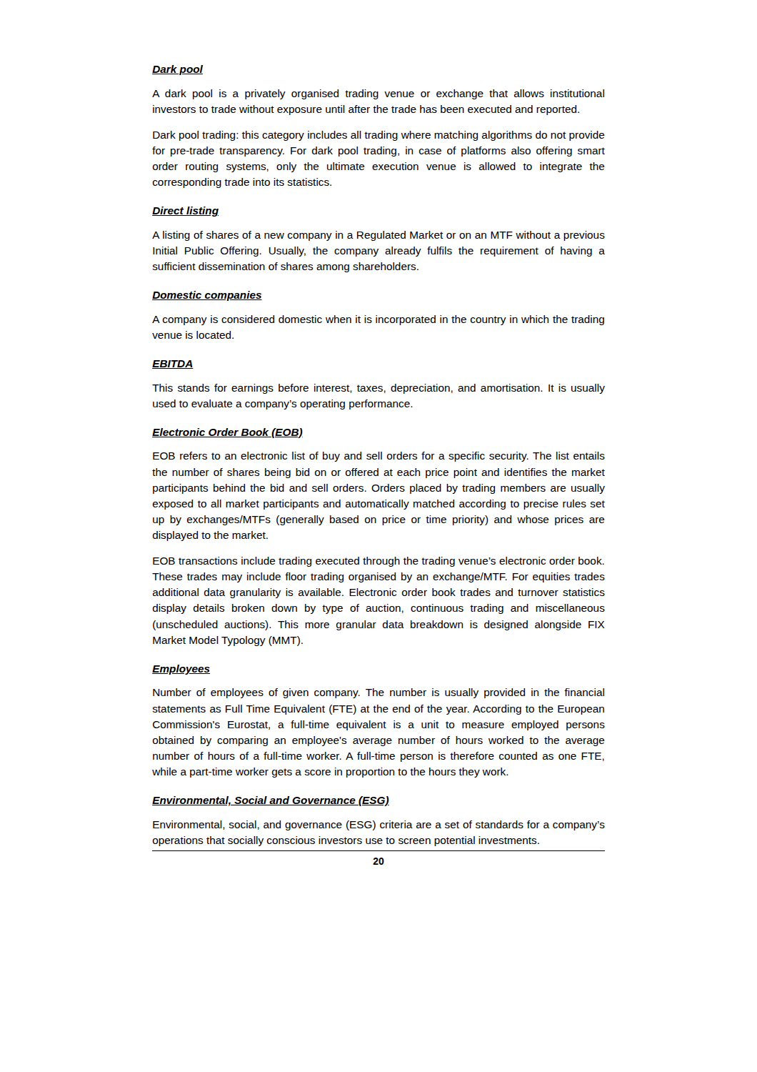Dark pool
A dark pool is a privately organised trading venue or exchange that allows institutional investors to trade without exposure until after the trade has been executed and reported.
Dark pool trading: this category includes all trading where matching algorithms do not provide for pre-trade transparency. For dark pool trading, in case of platforms also offering smart order routing systems, only the ultimate execution venue is allowed to integrate the corresponding trade into its statistics.
Direct listing
A listing of shares of a new company in a Regulated Market or on an MTF without a previous Initial Public Offering. Usually, the company already fulfils the requirement of having a sufficient dissemination of shares among shareholders.
Domestic companies
A company is considered domestic when it is incorporated in the country in which the trading venue is located.
EBITDA
This stands for earnings before interest, taxes, depreciation, and amortisation. It is usually used to evaluate a company’s operating performance.
Electronic Order Book (EOB)
EOB refers to an electronic list of buy and sell orders for a specific security. The list entails the number of shares being bid on or offered at each price point and identifies the market participants behind the bid and sell orders. Orders placed by trading members are usually exposed to all market participants and automatically matched according to precise rules set up by exchanges/MTFs (generally based on price or time priority) and whose prices are displayed to the market.
EOB transactions include trading executed through the trading venue’s electronic order book. These trades may include floor trading organised by an exchange/MTF. For equities trades additional data granularity is available. Electronic order book trades and turnover statistics display details broken down by type of auction, continuous trading and miscellaneous (unscheduled auctions). This more granular data breakdown is designed alongside FIX Market Model Typology (MMT).
Employees
Number of employees of given company. The number is usually provided in the financial statements as Full Time Equivalent (FTE) at the end of the year. According to the European Commission's Eurostat, a full-time equivalent is a unit to measure employed persons obtained by comparing an employee's average number of hours worked to the average number of hours of a full-time worker. A full-time person is therefore counted as one FTE, while a part-time worker gets a score in proportion to the hours they work.
Environmental, Social and Governance (ESG)
Environmental, social, and governance (ESG) criteria are a set of standards for a company’s operations that socially conscious investors use to screen potential investments.
20